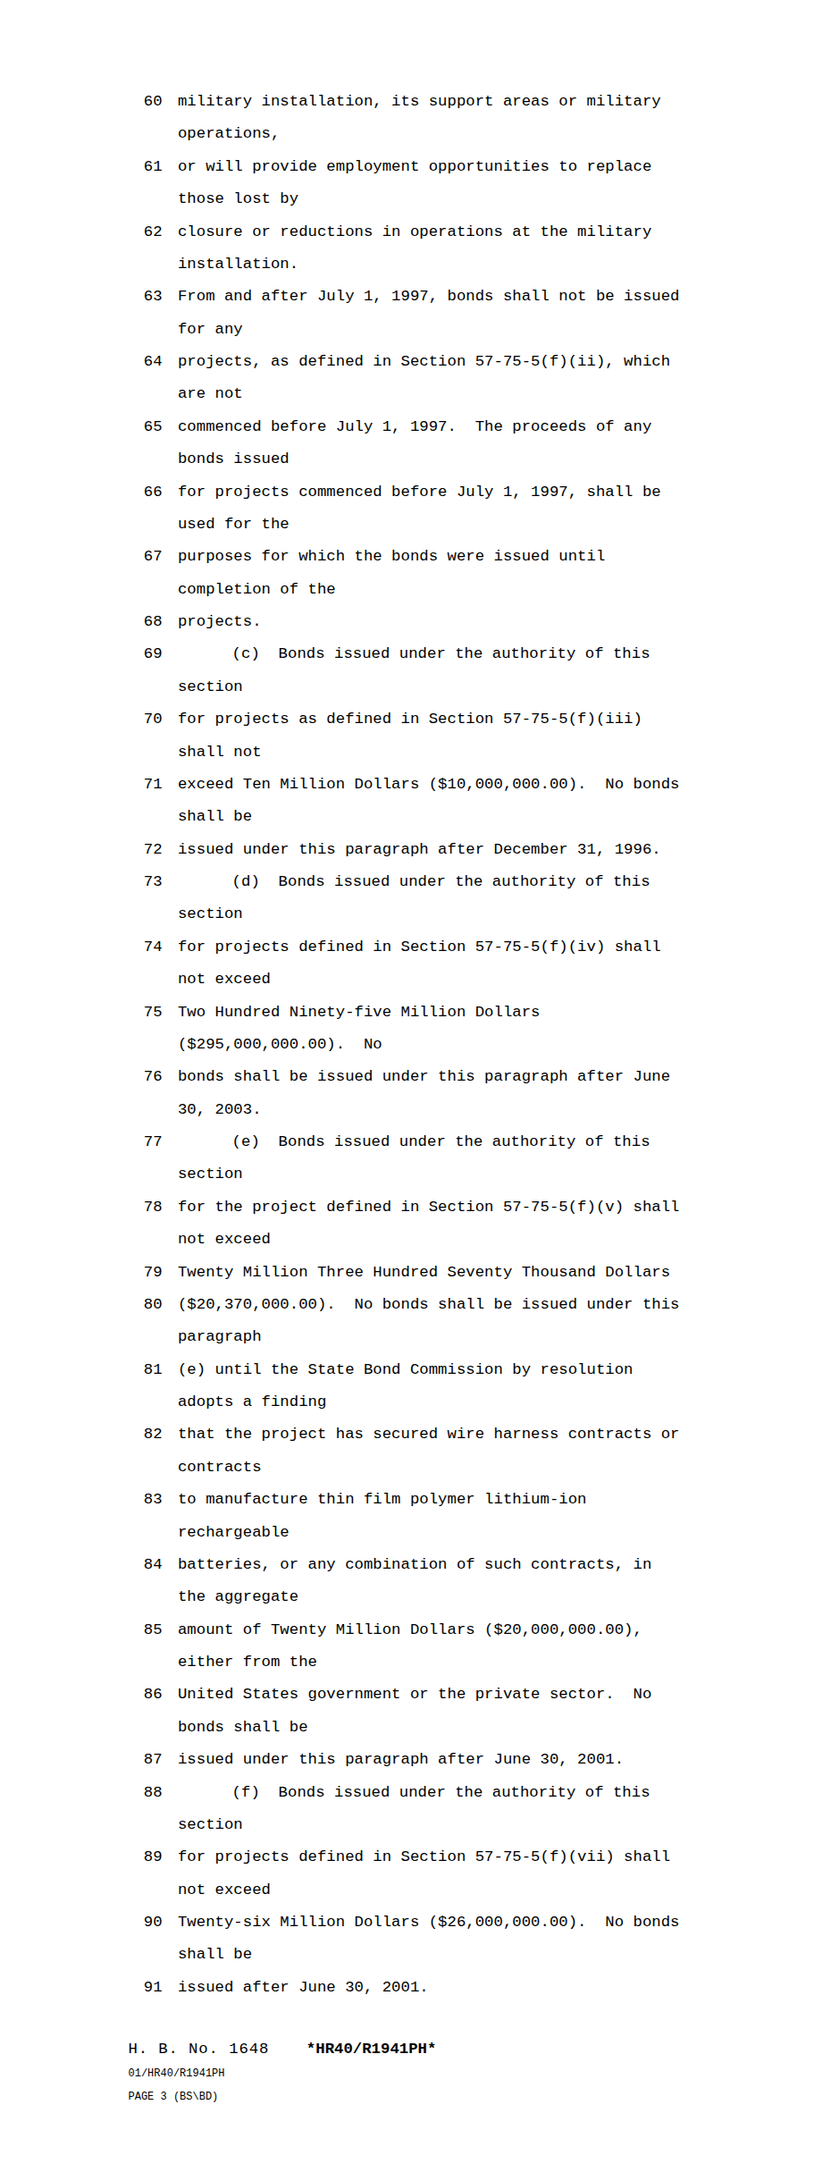military installation, its support areas or military operations,
or will provide employment opportunities to replace those lost by
closure or reductions in operations at the military installation.
From and after July 1, 1997, bonds shall not be issued for any
projects, as defined in Section 57-75-5(f)(ii), which are not
commenced before July 1, 1997. The proceeds of any bonds issued
for projects commenced before July 1, 1997, shall be used for the
purposes for which the bonds were issued until completion of the
projects.
(c) Bonds issued under the authority of this section
for projects as defined in Section 57-75-5(f)(iii) shall not
exceed Ten Million Dollars ($10,000,000.00). No bonds shall be
issued under this paragraph after December 31, 1996.
(d) Bonds issued under the authority of this section
for projects defined in Section 57-75-5(f)(iv) shall not exceed
Two Hundred Ninety-five Million Dollars ($295,000,000.00). No
bonds shall be issued under this paragraph after June 30, 2003.
(e) Bonds issued under the authority of this section
for the project defined in Section 57-75-5(f)(v) shall not exceed
Twenty Million Three Hundred Seventy Thousand Dollars
($20,370,000.00). No bonds shall be issued under this paragraph
(e) until the State Bond Commission by resolution adopts a finding
that the project has secured wire harness contracts or contracts
to manufacture thin film polymer lithium-ion rechargeable
batteries, or any combination of such contracts, in the aggregate
amount of Twenty Million Dollars ($20,000,000.00), either from the
United States government or the private sector. No bonds shall be
issued under this paragraph after June 30, 2001.
(f) Bonds issued under the authority of this section
for projects defined in Section 57-75-5(f)(vii) shall not exceed
Twenty-six Million Dollars ($26,000,000.00). No bonds shall be
issued after June 30, 2001.
H. B. No. 1648 *HR40/R1941PH*
01/HR40/R1941PH
PAGE 3 (BS\BD)